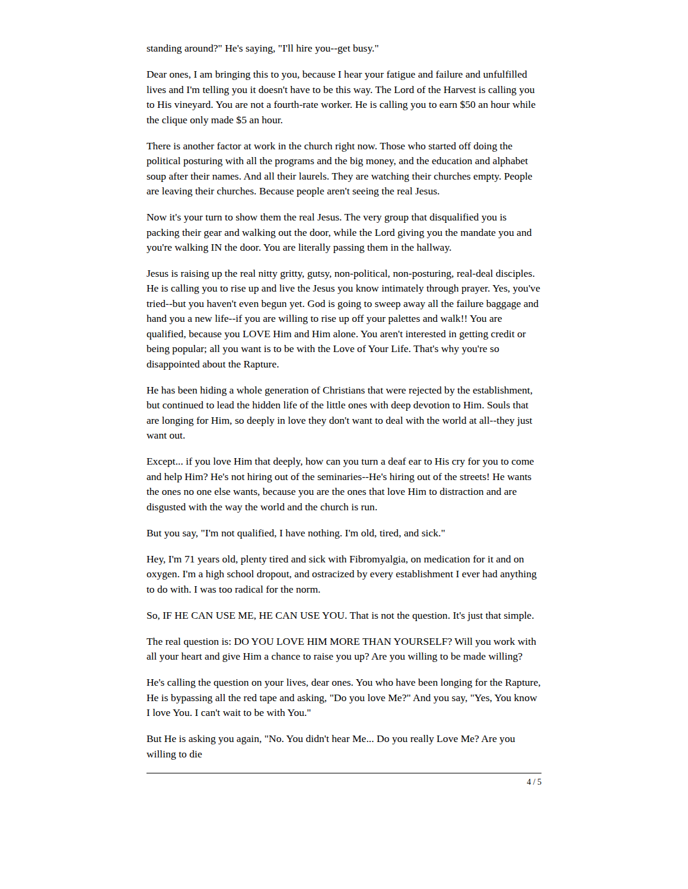standing around?" He's saying, "I'll hire you--get busy."
Dear ones, I am bringing this to you, because I hear your fatigue and failure and unfulfilled lives and I'm telling you it doesn't have to be this way. The Lord of the Harvest is calling you to His vineyard. You are not a fourth-rate worker. He is calling you to earn $50 an hour while the clique only made $5 an hour.
There is another factor at work in the church right now. Those who started off doing the political posturing with all the programs and the big money, and the education and alphabet soup after their names. And all their laurels. They are watching their churches empty. People are leaving their churches. Because people aren't seeing the real Jesus.
Now it's your turn to show them the real Jesus. The very group that disqualified you is packing their gear and walking out the door, while the Lord giving you the mandate you and you're walking IN the door. You are literally passing them in the hallway.
Jesus is raising up the real nitty gritty, gutsy, non-political, non-posturing, real-deal disciples. He is calling you to rise up and live the Jesus you know intimately through prayer. Yes, you've tried--but you haven't even begun yet. God is going to sweep away all the failure baggage and hand you a new life--if you are willing to rise up off your palettes and walk!! You are qualified, because you LOVE Him and Him alone. You aren't interested in getting credit or being popular; all you want is to be with the Love of Your Life. That's why you're so disappointed about the Rapture.
He has been hiding a whole generation of Christians that were rejected by the establishment, but continued to lead the hidden life of the little ones with deep devotion to Him. Souls that are longing for Him, so deeply in love they don't want to deal with the world at all--they just want out.
Except... if you love Him that deeply, how can you turn a deaf ear to His cry for you to come and help Him? He's not hiring out of the seminaries--He's hiring out of the streets! He wants the ones no one else wants, because you are the ones that love Him to distraction and are disgusted with the way the world and the church is run.
But you say, "I'm not qualified, I have nothing. I'm old, tired, and sick."
Hey, I'm 71 years old, plenty tired and sick with Fibromyalgia, on medication for it and on oxygen. I'm a high school dropout, and ostracized by every establishment I ever had anything to do with. I was too radical for the norm.
So, IF HE CAN USE ME, HE CAN USE YOU. That is not the question. It's just that simple.
The real question is: DO YOU LOVE HIM MORE THAN YOURSELF? Will you work with all your heart and give Him a chance to raise you up? Are you willing to be made willing?
He's calling the question on your lives, dear ones. You who have been longing for the Rapture, He is bypassing all the red tape and asking, "Do you love Me?" And you say, "Yes, You know I love You. I can't wait to be with You."
But He is asking you again, "No. You didn't hear Me... Do you really Love Me? Are you willing to die
4 / 5